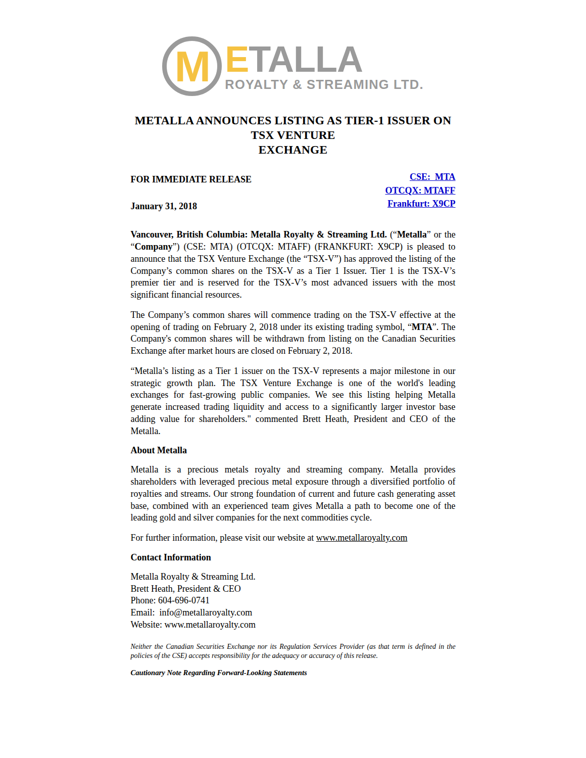M
ETALLA
ROYALTY & STREAMING LTD.
METALLA ANNOUNCES LISTING AS TIER-1 ISSUER ON TSX VENTURE
EXCHANGE
| FOR IMMEDIATE RELEASE | CSE: MTA OTCQX: MTAFF |
| January 31, 2018 | Frankfurt: X9CP |
Vancouver, British Columbia: Metalla Royalty & Streaming Ltd. (“Metalla” or the “Company”) (CSE: MTA) (OTCQX: MTAFF) (FRANKFURT: X9CP) is pleased to announce that the TSX Venture Exchange (the “TSX-V”) has approved the listing of the Company’s common shares on the TSX-V as a Tier 1 Issuer. Tier 1 is the TSX-V’s premier tier and is reserved for the TSX-V’s most advanced issuers with the most significant financial resources.
The Company’s common shares will commence trading on the TSX-V effective at the opening of trading on February 2, 2018 under its existing trading symbol, “MTA”. The Company's common shares will be withdrawn from listing on the Canadian Securities Exchange after market hours are closed on February 2, 2018.
“Metalla’s listing as a Tier 1 issuer on the TSX-V represents a major milestone in our strategic growth plan. The TSX Venture Exchange is one of the world's leading exchanges for fast-growing public companies. We see this listing helping Metalla generate increased trading liquidity and access to a significantly larger investor base adding value for shareholders." commented Brett Heath, President and CEO of the Metalla.
About Metalla
Metalla is a precious metals royalty and streaming company. Metalla provides shareholders with leveraged precious metal exposure through a diversified portfolio of royalties and streams. Our strong foundation of current and future cash generating asset base, combined with an experienced team gives Metalla a path to become one of the leading gold and silver companies for the next commodities cycle.
For further information, please visit our website at www.metallaroyalty.com
Contact Information
Metalla Royalty & Streaming Ltd.
Brett Heath, President & CEO
Phone: 604-696-0741
Email: info@metallaroyalty.com
Website: www.metallaroyalty.com
Neither the Canadian Securities Exchange nor its Regulation Services Provider (as that term is defined in the policies of the CSE) accepts responsibility for the adequacy or accuracy of this release.
Cautionary Note Regarding Forward-Looking Statements